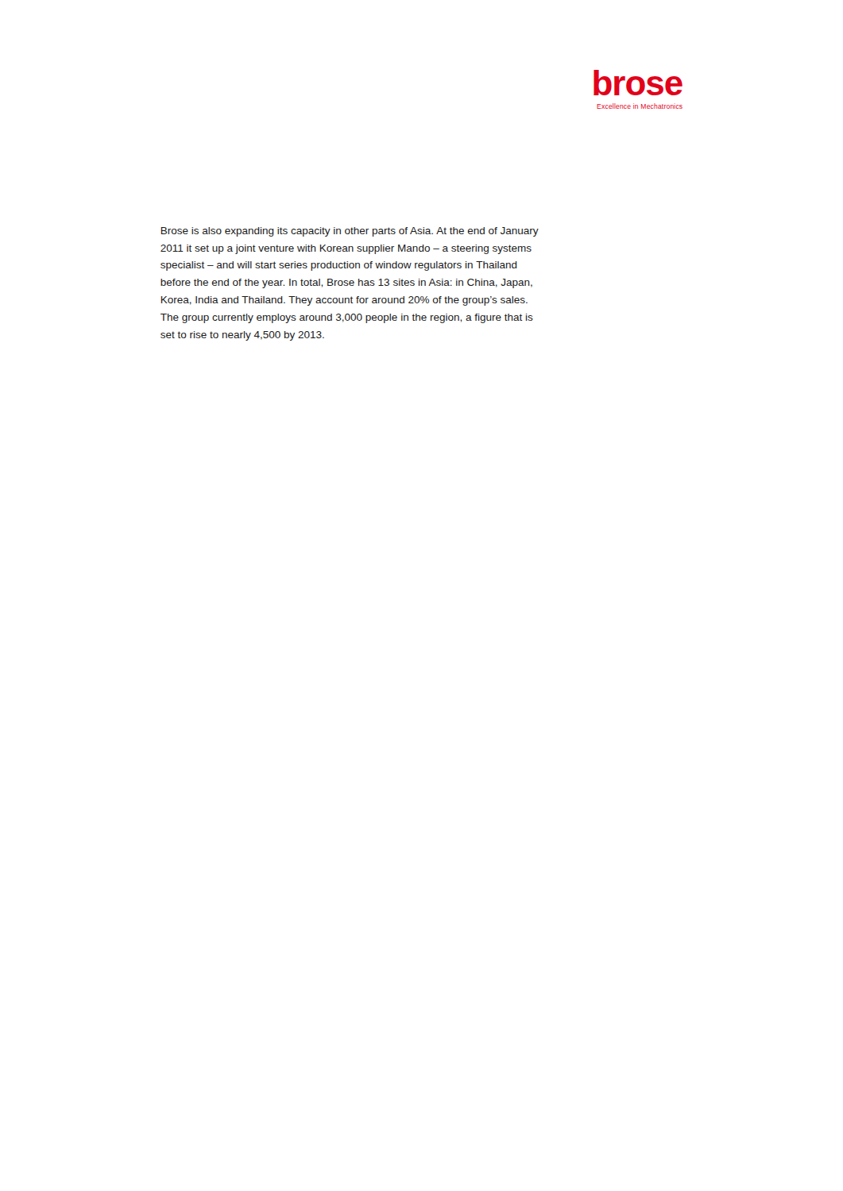brose Excellence in Mechatronics
Brose is also expanding its capacity in other parts of Asia. At the end of January 2011 it set up a joint venture with Korean supplier Mando – a steering systems specialist – and will start series production of window regulators in Thailand before the end of the year. In total, Brose has 13 sites in Asia: in China, Japan, Korea, India and Thailand. They account for around 20% of the group’s sales. The group currently employs around 3,000 people in the region, a figure that is set to rise to nearly 4,500 by 2013.